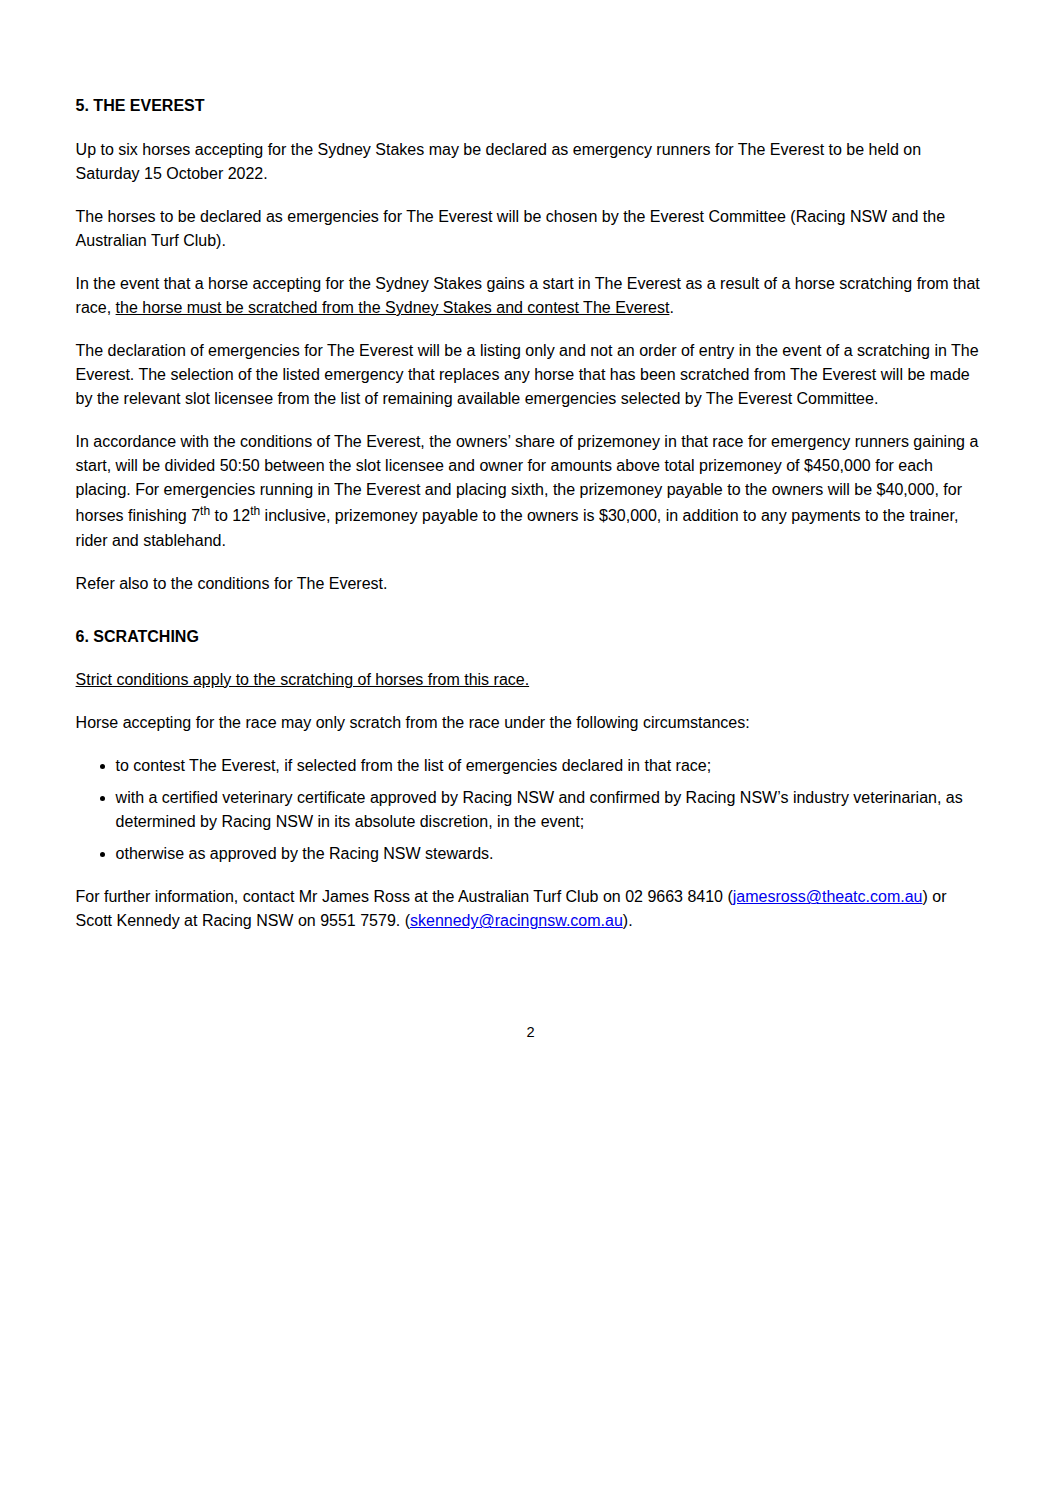5. THE EVEREST
Up to six horses accepting for the Sydney Stakes may be declared as emergency runners for The Everest to be held on Saturday 15 October 2022.
The horses to be declared as emergencies for The Everest will be chosen by the Everest Committee (Racing NSW and the Australian Turf Club).
In the event that a horse accepting for the Sydney Stakes gains a start in The Everest as a result of a horse scratching from that race, the horse must be scratched from the Sydney Stakes and contest The Everest.
The declaration of emergencies for The Everest will be a listing only and not an order of entry in the event of a scratching in The Everest. The selection of the listed emergency that replaces any horse that has been scratched from The Everest will be made by the relevant slot licensee from the list of remaining available emergencies selected by The Everest Committee.
In accordance with the conditions of The Everest, the owners’ share of prizemoney in that race for emergency runners gaining a start, will be divided 50:50 between the slot licensee and owner for amounts above total prizemoney of $450,000 for each placing. For emergencies running in The Everest and placing sixth, the prizemoney payable to the owners will be $40,000, for horses finishing 7th to 12th inclusive, prizemoney payable to the owners is $30,000, in addition to any payments to the trainer, rider and stablehand.
Refer also to the conditions for The Everest.
6. SCRATCHING
Strict conditions apply to the scratching of horses from this race.
Horse accepting for the race may only scratch from the race under the following circumstances:
to contest The Everest, if selected from the list of emergencies declared in that race;
with a certified veterinary certificate approved by Racing NSW and confirmed by Racing NSW’s industry veterinarian, as determined by Racing NSW in its absolute discretion, in the event;
otherwise as approved by the Racing NSW stewards.
For further information, contact Mr James Ross at the Australian Turf Club on 02 9663 8410 (jamesross@theatc.com.au) or Scott Kennedy at Racing NSW on 9551 7579. (skennedy@racingnsw.com.au).
2